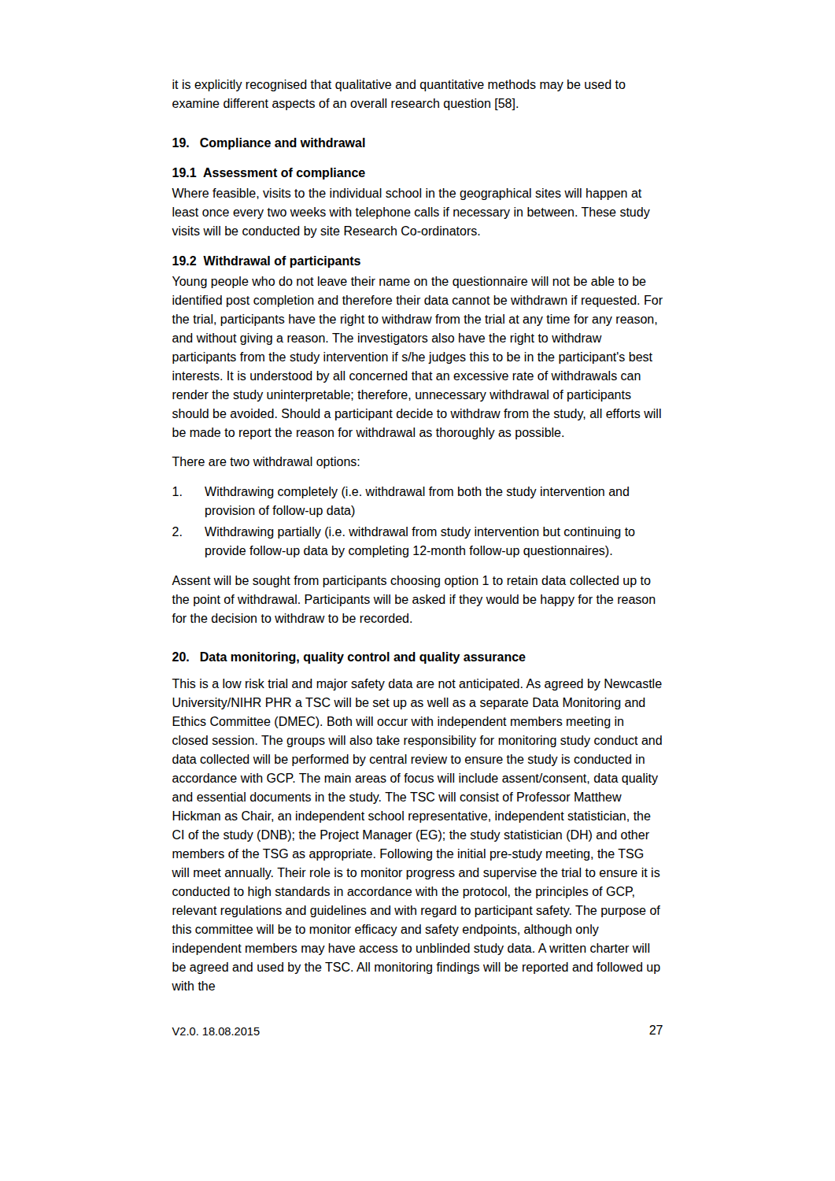it is explicitly recognised that qualitative and quantitative methods may be used to examine different aspects of an overall research question [58].
19. Compliance and withdrawal
19.1 Assessment of compliance
Where feasible, visits to the individual school in the geographical sites will happen at least once every two weeks with telephone calls if necessary in between. These study visits will be conducted by site Research Co-ordinators.
19.2 Withdrawal of participants
Young people who do not leave their name on the questionnaire will not be able to be identified post completion and therefore their data cannot be withdrawn if requested. For the trial, participants have the right to withdraw from the trial at any time for any reason, and without giving a reason. The investigators also have the right to withdraw participants from the study intervention if s/he judges this to be in the participant's best interests. It is understood by all concerned that an excessive rate of withdrawals can render the study uninterpretable; therefore, unnecessary withdrawal of participants should be avoided. Should a participant decide to withdraw from the study, all efforts will be made to report the reason for withdrawal as thoroughly as possible.
There are two withdrawal options:
1. Withdrawing completely (i.e. withdrawal from both the study intervention and provision of follow-up data)
2. Withdrawing partially (i.e. withdrawal from study intervention but continuing to provide follow-up data by completing 12-month follow-up questionnaires).
Assent will be sought from participants choosing option 1 to retain data collected up to the point of withdrawal. Participants will be asked if they would be happy for the reason for the decision to withdraw to be recorded.
20. Data monitoring, quality control and quality assurance
This is a low risk trial and major safety data are not anticipated. As agreed by Newcastle University/NIHR PHR a TSC will be set up as well as a separate Data Monitoring and Ethics Committee (DMEC). Both will occur with independent members meeting in closed session. The groups will also take responsibility for monitoring study conduct and data collected will be performed by central review to ensure the study is conducted in accordance with GCP. The main areas of focus will include assent/consent, data quality and essential documents in the study. The TSC will consist of Professor Matthew Hickman as Chair, an independent school representative, independent statistician, the CI of the study (DNB); the Project Manager (EG); the study statistician (DH) and other members of the TSG as appropriate. Following the initial pre-study meeting, the TSG will meet annually. Their role is to monitor progress and supervise the trial to ensure it is conducted to high standards in accordance with the protocol, the principles of GCP, relevant regulations and guidelines and with regard to participant safety. The purpose of this committee will be to monitor efficacy and safety endpoints, although only independent members may have access to unblinded study data. A written charter will be agreed and used by the TSC. All monitoring findings will be reported and followed up with the
27
V2.0. 18.08.2015